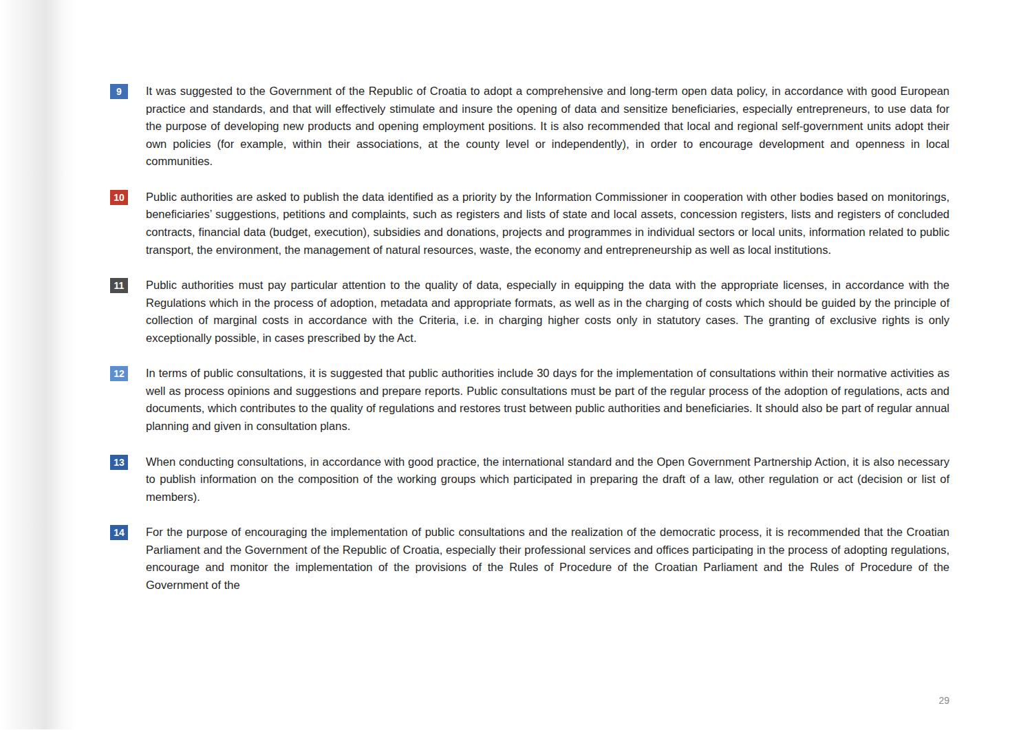9 It was suggested to the Government of the Republic of Croatia to adopt a comprehensive and long-term open data policy, in accordance with good European practice and standards, and that will effectively stimulate and insure the opening of data and sensitize beneficiaries, especially entrepreneurs, to use data for the purpose of developing new products and opening employment positions. It is also recommended that local and regional self-government units adopt their own policies (for example, within their associations, at the county level or independently), in order to encourage development and openness in local communities.
10 Public authorities are asked to publish the data identified as a priority by the Information Commissioner in cooperation with other bodies based on monitorings, beneficiaries’ suggestions, petitions and complaints, such as registers and lists of state and local assets, concession registers, lists and registers of concluded contracts, financial data (budget, execution), subsidies and donations, projects and programmes in individual sectors or local units, information related to public transport, the environment, the management of natural resources, waste, the economy and entrepreneurship as well as local institutions.
11 Public authorities must pay particular attention to the quality of data, especially in equipping the data with the appropriate licenses, in accordance with the Regulations which in the process of adoption, metadata and appropriate formats, as well as in the charging of costs which should be guided by the principle of collection of marginal costs in accordance with the Criteria, i.e. in charging higher costs only in statutory cases. The granting of exclusive rights is only exceptionally possible, in cases prescribed by the Act.
12 In terms of public consultations, it is suggested that public authorities include 30 days for the implementation of consultations within their normative activities as well as process opinions and suggestions and prepare reports. Public consultations must be part of the regular process of the adoption of regulations, acts and documents, which contributes to the quality of regulations and restores trust between public authorities and beneficiaries. It should also be part of regular annual planning and given in consultation plans.
13 When conducting consultations, in accordance with good practice, the international standard and the Open Government Partnership Action, it is also necessary to publish information on the composition of the working groups which participated in preparing the draft of a law, other regulation or act (decision or list of members).
14 For the purpose of encouraging the implementation of public consultations and the realization of the democratic process, it is recommended that the Croatian Parliament and the Government of the Republic of Croatia, especially their professional services and offices participating in the process of adopting regulations, encourage and monitor the implementation of the provisions of the Rules of Procedure of the Croatian Parliament and the Rules of Procedure of the Government of the
29